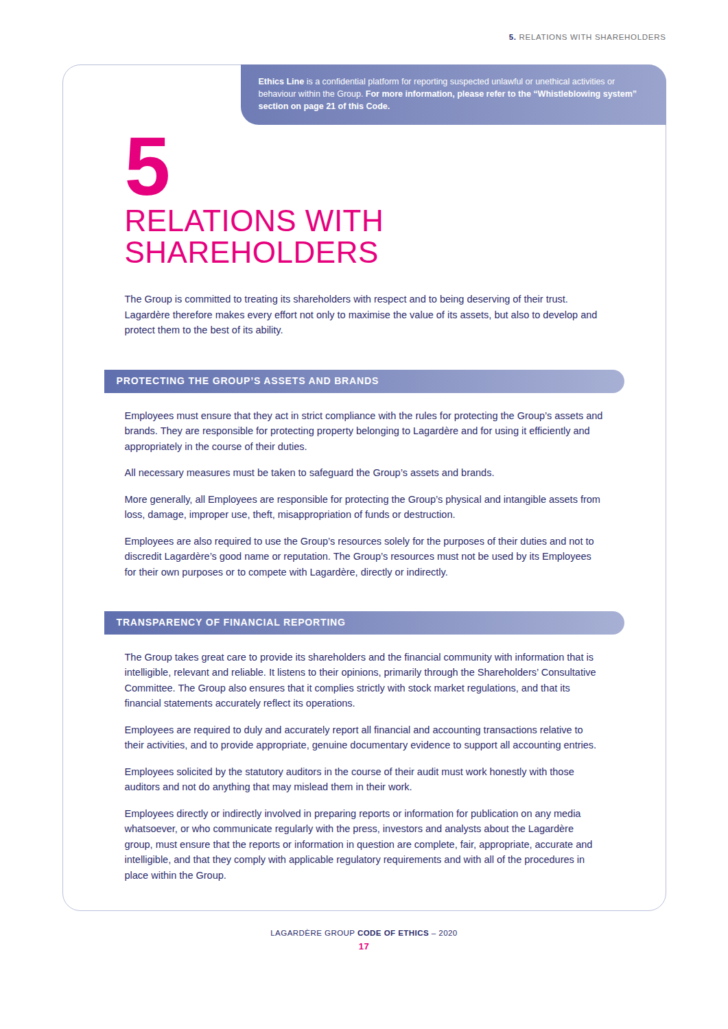5. RELATIONS WITH SHAREHOLDERS
Ethics Line is a confidential platform for reporting suspected unlawful or unethical activities or behaviour within the Group. For more information, please refer to the “Whistleblowing system” section on page 21 of this Code.
5
Relations with
Shareholders
The Group is committed to treating its shareholders with respect and to being deserving of their trust. Lagardère therefore makes every effort not only to maximise the value of its assets, but also to develop and protect them to the best of its ability.
Protecting the Group’s assets and brands
Employees must ensure that they act in strict compliance with the rules for protecting the Group’s assets and brands. They are responsible for protecting property belonging to Lagardère and for using it efficiently and appropriately in the course of their duties.
All necessary measures must be taken to safeguard the Group’s assets and brands.
More generally, all Employees are responsible for protecting the Group’s physical and intangible assets from loss, damage, improper use, theft, misappropriation of funds or destruction.
Employees are also required to use the Group’s resources solely for the purposes of their duties and not to discredit Lagardère’s good name or reputation. The Group’s resources must not be used by its Employees for their own purposes or to compete with Lagardère, directly or indirectly.
Transparency of financial reporting
The Group takes great care to provide its shareholders and the financial community with information that is intelligible, relevant and reliable. It listens to their opinions, primarily through the Shareholders’ Consultative Committee. The Group also ensures that it complies strictly with stock market regulations, and that its financial statements accurately reflect its operations.
Employees are required to duly and accurately report all financial and accounting transactions relative to their activities, and to provide appropriate, genuine documentary evidence to support all accounting entries.
Employees solicited by the statutory auditors in the course of their audit must work honestly with those auditors and not do anything that may mislead them in their work.
Employees directly or indirectly involved in preparing reports or information for publication on any media whatsoever, or who communicate regularly with the press, investors and analysts about the Lagardère group, must ensure that the reports or information in question are complete, fair, appropriate, accurate and intelligible, and that they comply with applicable regulatory requirements and with all of the procedures in place within the Group.
LAGARDÈRE GROUP CODE OF ETHICS – 2020
17